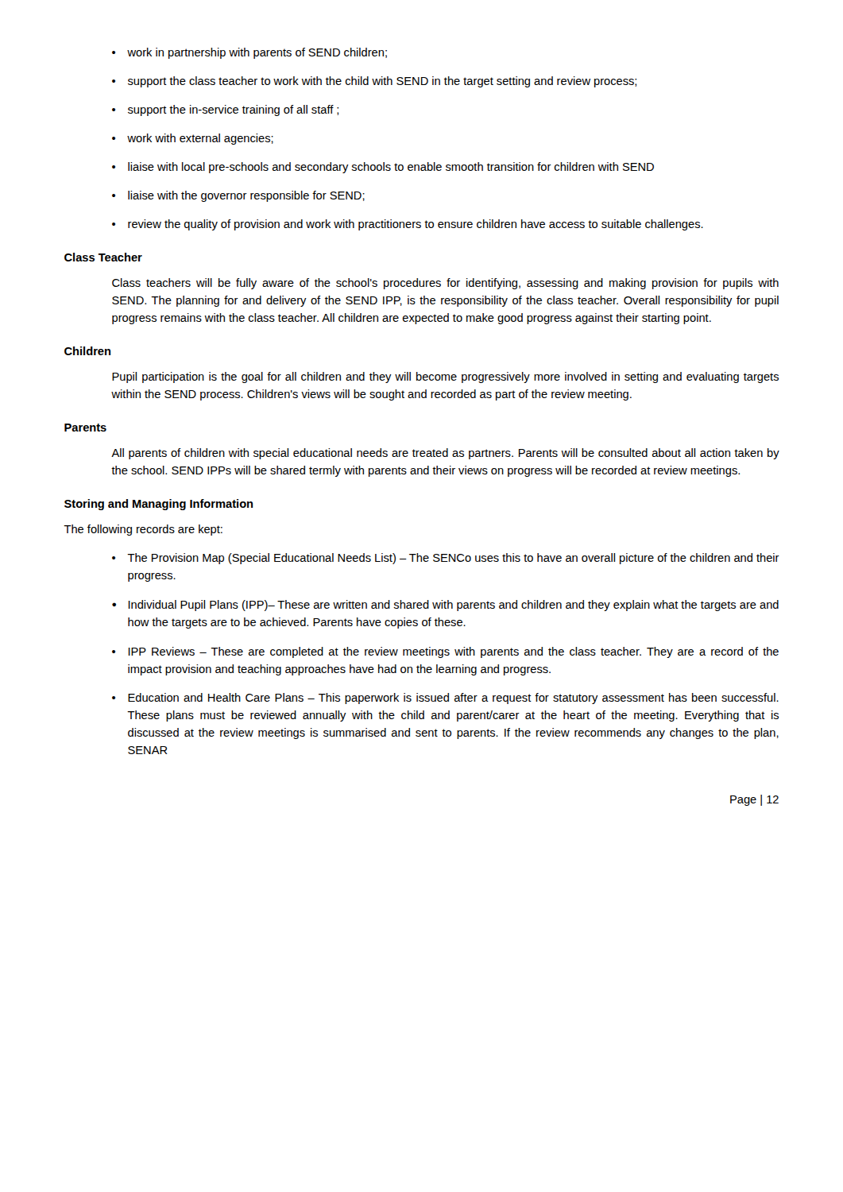work in partnership with parents of SEND children;
support the class teacher to work with the child with SEND in the target setting and review process;
support the in-service training of all staff ;
work with external agencies;
liaise with local pre-schools and secondary schools to enable smooth transition for children with SEND
liaise with the governor responsible for SEND;
review the quality of provision and work with practitioners to ensure children have access to suitable challenges.
Class Teacher
Class teachers will be fully aware of the school's procedures for identifying, assessing and making provision for pupils with SEND. The planning for and delivery of the SEND IPP, is the responsibility of the class teacher. Overall responsibility for pupil progress remains with the class teacher. All children are expected to make good progress against their starting point.
Children
Pupil participation is the goal for all children and they will become progressively more involved in setting and evaluating targets within the SEND process. Children's views will be sought and recorded as part of the review meeting.
Parents
All parents of children with special educational needs are treated as partners. Parents will be consulted about all action taken by the school. SEND IPPs will be shared termly with parents and their views on progress will be recorded at review meetings.
Storing and Managing Information
The following records are kept:
The Provision Map (Special Educational Needs List) – The SENCo uses this to have an overall picture of the children and their progress.
Individual Pupil Plans (IPP)– These are written and shared with parents and children and they explain what the targets are and how the targets are to be achieved. Parents have copies of these.
IPP Reviews – These are completed at the review meetings with parents and the class teacher. They are a record of the impact provision and teaching approaches have had on the learning and progress.
Education and Health Care Plans – This paperwork is issued after a request for statutory assessment has been successful. These plans must be reviewed annually with the child and parent/carer at the heart of the meeting. Everything that is discussed at the review meetings is summarised and sent to parents. If the review recommends any changes to the plan, SENAR
Page | 12